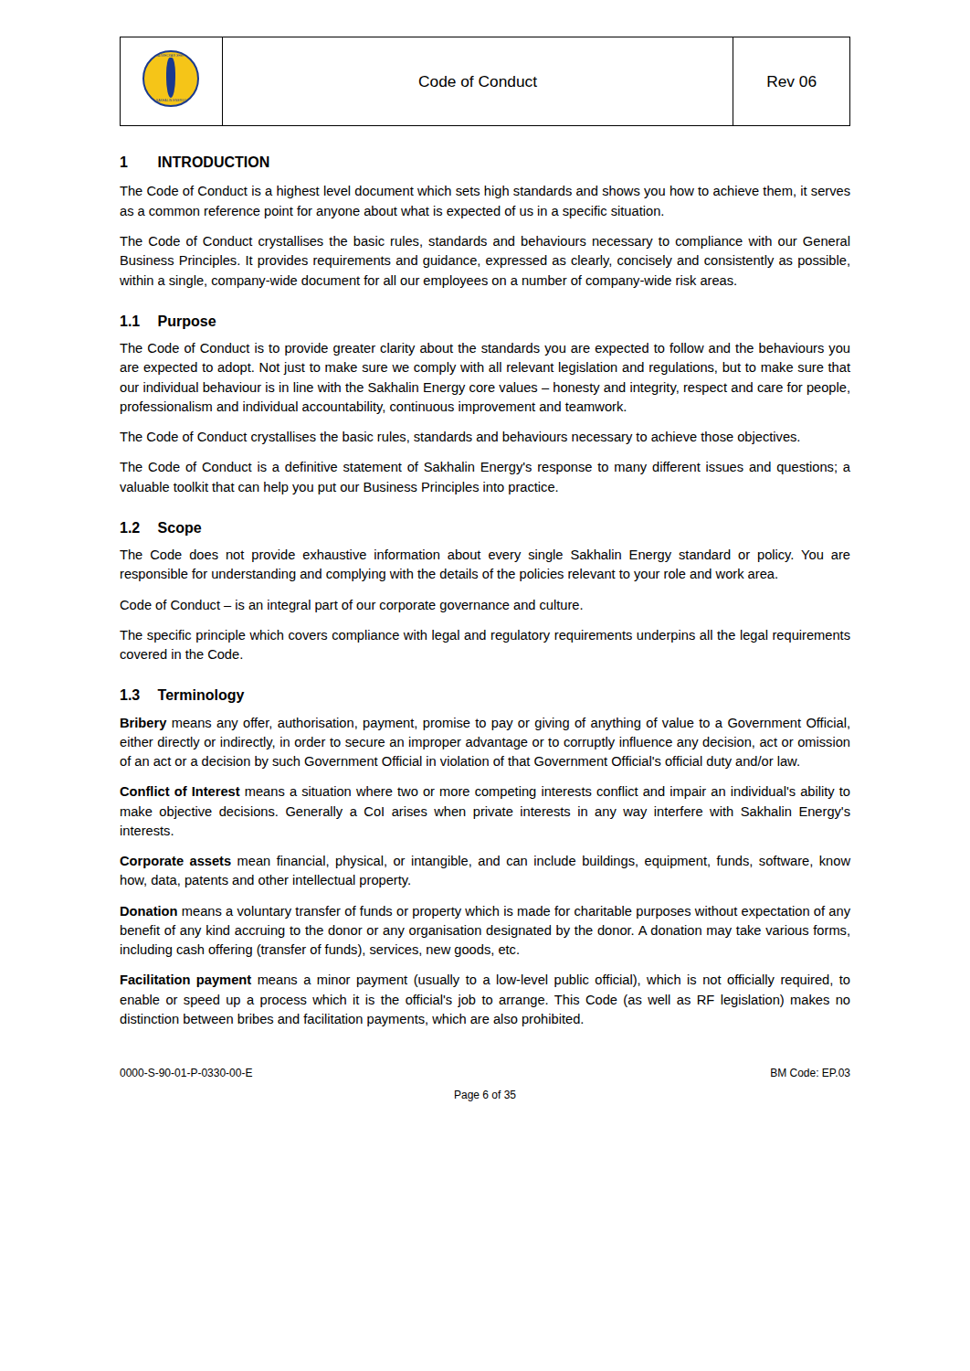| САХАЛИНСКАЯ ЭНЕРГИЯ SAKHALIN ENERGY | Code of Conduct | Rev 06 |
1 INTRODUCTION
The Code of Conduct is a highest level document which sets high standards and shows you how to achieve them, it serves as a common reference point for anyone about what is expected of us in a specific situation.
The Code of Conduct crystallises the basic rules, standards and behaviours necessary to compliance with our General Business Principles. It provides requirements and guidance, expressed as clearly, concisely and consistently as possible, within a single, company-wide document for all our employees on a number of company-wide risk areas.
1.1 Purpose
The Code of Conduct is to provide greater clarity about the standards you are expected to follow and the behaviours you are expected to adopt. Not just to make sure we comply with all relevant legislation and regulations, but to make sure that our individual behaviour is in line with the Sakhalin Energy core values – honesty and integrity, respect and care for people, professionalism and individual accountability, continuous improvement and teamwork.
The Code of Conduct crystallises the basic rules, standards and behaviours necessary to achieve those objectives.
The Code of Conduct is a definitive statement of Sakhalin Energy's response to many different issues and questions; a valuable toolkit that can help you put our Business Principles into practice.
1.2 Scope
The Code does not provide exhaustive information about every single Sakhalin Energy standard or policy. You are responsible for understanding and complying with the details of the policies relevant to your role and work area.
Code of Conduct – is an integral part of our corporate governance and culture.
The specific principle which covers compliance with legal and regulatory requirements underpins all the legal requirements covered in the Code.
1.3 Terminology
Bribery means any offer, authorisation, payment, promise to pay or giving of anything of value to a Government Official, either directly or indirectly, in order to secure an improper advantage or to corruptly influence any decision, act or omission of an act or a decision by such Government Official in violation of that Government Official's official duty and/or law.
Conflict of Interest means a situation where two or more competing interests conflict and impair an individual's ability to make objective decisions. Generally a CoI arises when private interests in any way interfere with Sakhalin Energy's interests.
Corporate assets mean financial, physical, or intangible, and can include buildings, equipment, funds, software, know how, data, patents and other intellectual property.
Donation means a voluntary transfer of funds or property which is made for charitable purposes without expectation of any benefit of any kind accruing to the donor or any organisation designated by the donor. A donation may take various forms, including cash offering (transfer of funds), services, new goods, etc.
Facilitation payment means a minor payment (usually to a low-level public official), which is not officially required, to enable or speed up a process which it is the official's job to arrange. This Code (as well as RF legislation) makes no distinction between bribes and facilitation payments, which are also prohibited.
0000-S-90-01-P-0330-00-E BM Code: EP.03
Page 6 of 35